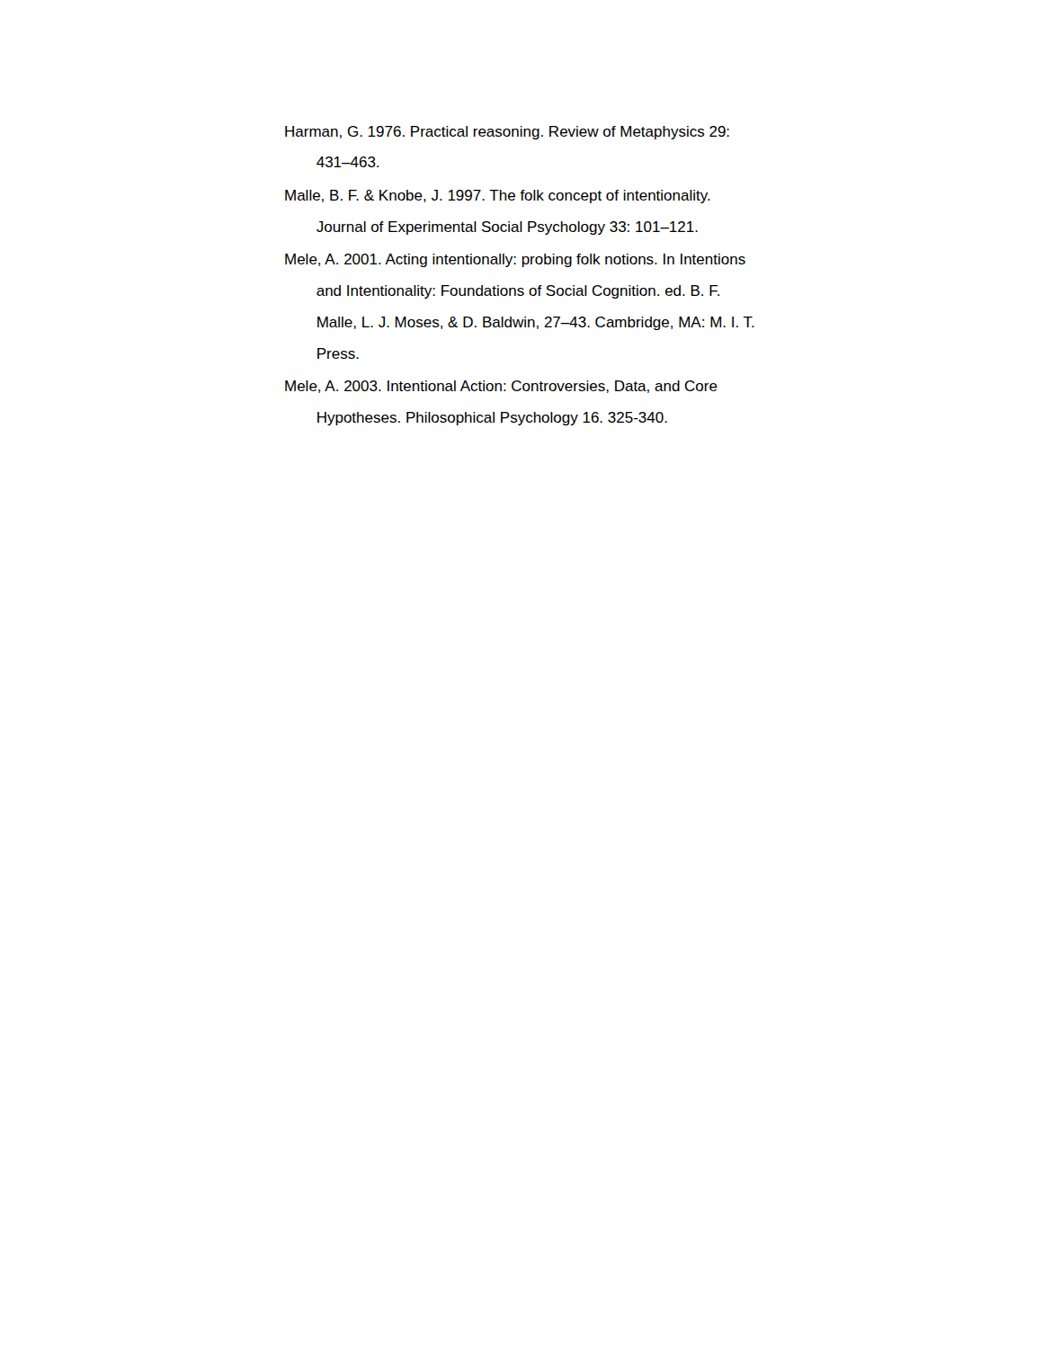Harman, G. 1976. Practical reasoning. Review of Metaphysics 29: 431–463.
Malle, B. F. & Knobe, J. 1997. The folk concept of intentionality. Journal of Experimental Social Psychology 33: 101–121.
Mele, A. 2001. Acting intentionally: probing folk notions. In Intentions and Intentionality: Foundations of Social Cognition. ed. B. F. Malle, L. J. Moses, & D. Baldwin, 27–43. Cambridge, MA: M. I. T. Press.
Mele, A. 2003. Intentional Action: Controversies, Data, and Core Hypotheses. Philosophical Psychology 16. 325-340.